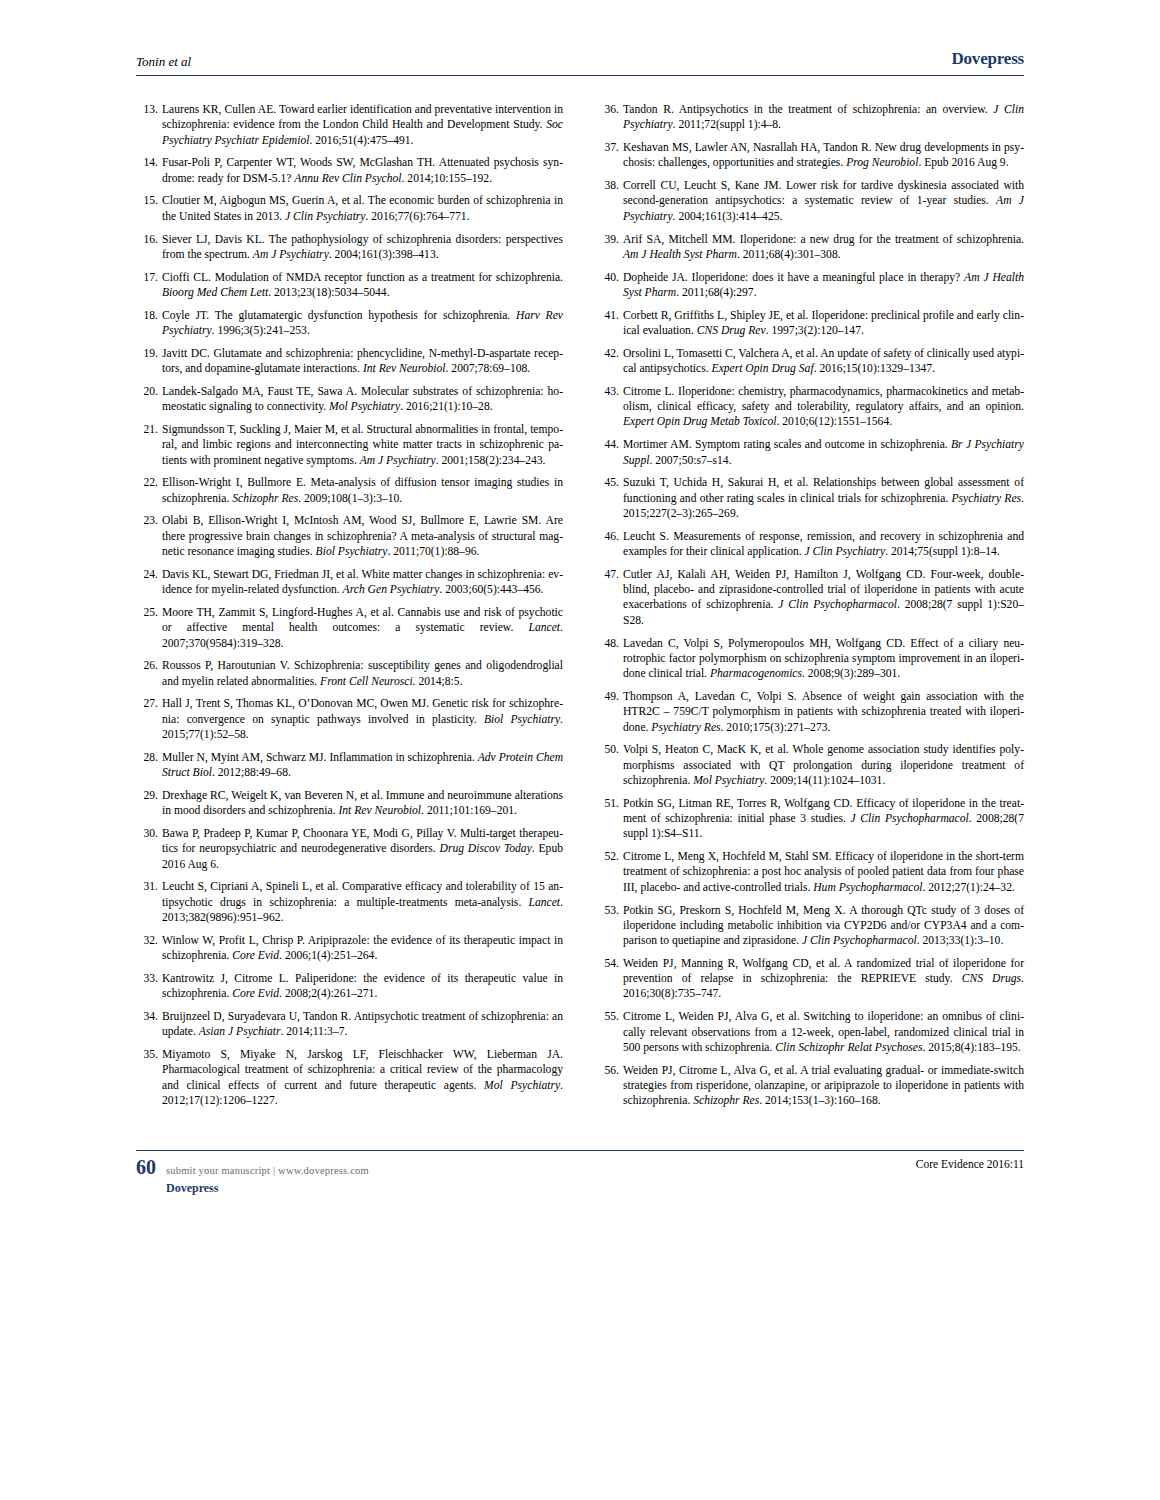Tonin et al
Dove press
13. Laurens KR, Cullen AE. Toward earlier identification and preventative intervention in schizophrenia: evidence from the London Child Health and Development Study. Soc Psychiatry Psychiatr Epidemiol. 2016;51(4):475–491.
14. Fusar-Poli P, Carpenter WT, Woods SW, McGlashan TH. Attenuated psychosis syndrome: ready for DSM-5.1? Annu Rev Clin Psychol. 2014;10:155–192.
15. Cloutier M, Aigbogun MS, Guerin A, et al. The economic burden of schizophrenia in the United States in 2013. J Clin Psychiatry. 2016;77(6):764–771.
16. Siever LJ, Davis KL. The pathophysiology of schizophrenia disorders: perspectives from the spectrum. Am J Psychiatry. 2004;161(3):398–413.
17. Cioffi CL. Modulation of NMDA receptor function as a treatment for schizophrenia. Bioorg Med Chem Lett. 2013;23(18):5034–5044.
18. Coyle JT. The glutamatergic dysfunction hypothesis for schizophrenia. Harv Rev Psychiatry. 1996;3(5):241–253.
19. Javitt DC. Glutamate and schizophrenia: phencyclidine, N-methyl-D-aspartate receptors, and dopamine-glutamate interactions. Int Rev Neurobiol. 2007;78:69–108.
20. Landek-Salgado MA, Faust TE, Sawa A. Molecular substrates of schizophrenia: homeostatic signaling to connectivity. Mol Psychiatry. 2016;21(1):10–28.
21. Sigmundsson T, Suckling J, Maier M, et al. Structural abnormalities in frontal, temporal, and limbic regions and interconnecting white matter tracts in schizophrenic patients with prominent negative symptoms. Am J Psychiatry. 2001;158(2):234–243.
22. Ellison-Wright I, Bullmore E. Meta-analysis of diffusion tensor imaging studies in schizophrenia. Schizophr Res. 2009;108(1–3):3–10.
23. Olabi B, Ellison-Wright I, McIntosh AM, Wood SJ, Bullmore E, Lawrie SM. Are there progressive brain changes in schizophrenia? A meta-analysis of structural magnetic resonance imaging studies. Biol Psychiatry. 2011;70(1):88–96.
24. Davis KL, Stewart DG, Friedman JI, et al. White matter changes in schizophrenia: evidence for myelin-related dysfunction. Arch Gen Psychiatry. 2003;60(5):443–456.
25. Moore TH, Zammit S, Lingford-Hughes A, et al. Cannabis use and risk of psychotic or affective mental health outcomes: a systematic review. Lancet. 2007;370(9584):319–328.
26. Roussos P, Haroutunian V. Schizophrenia: susceptibility genes and oligodendroglial and myelin related abnormalities. Front Cell Neurosci. 2014;8:5.
27. Hall J, Trent S, Thomas KL, O’Donovan MC, Owen MJ. Genetic risk for schizophrenia: convergence on synaptic pathways involved in plasticity. Biol Psychiatry. 2015;77(1):52–58.
28. Muller N, Myint AM, Schwarz MJ. Inflammation in schizophrenia. Adv Protein Chem Struct Biol. 2012;88:49–68.
29. Drexhage RC, Weigelt K, van Beveren N, et al. Immune and neuroimmune alterations in mood disorders and schizophrenia. Int Rev Neurobiol. 2011;101:169–201.
30. Bawa P, Pradeep P, Kumar P, Choonara YE, Modi G, Pillay V. Multi-target therapeutics for neuropsychiatric and neurodegenerative disorders. Drug Discov Today. Epub 2016 Aug 6.
31. Leucht S, Cipriani A, Spineli L, et al. Comparative efficacy and tolerability of 15 antipsychotic drugs in schizophrenia: a multiple-treatments meta-analysis. Lancet. 2013;382(9896):951–962.
32. Winlow W, Profit L, Chrisp P. Aripiprazole: the evidence of its therapeutic impact in schizophrenia. Core Evid. 2006;1(4):251–264.
33. Kantrowitz J, Citrome L. Paliperidone: the evidence of its therapeutic value in schizophrenia. Core Evid. 2008;2(4):261–271.
34. Bruijnzeel D, Suryadevara U, Tandon R. Antipsychotic treatment of schizophrenia: an update. Asian J Psychiatr. 2014;11:3–7.
35. Miyamoto S, Miyake N, Jarskog LF, Fleischhacker WW, Lieberman JA. Pharmacological treatment of schizophrenia: a critical review of the pharmacology and clinical effects of current and future therapeutic agents. Mol Psychiatry. 2012;17(12):1206–1227.
36. Tandon R. Antipsychotics in the treatment of schizophrenia: an overview. J Clin Psychiatry. 2011;72(suppl 1):4–8.
37. Keshavan MS, Lawler AN, Nasrallah HA, Tandon R. New drug developments in psychosis: challenges, opportunities and strategies. Prog Neurobiol. Epub 2016 Aug 9.
38. Correll CU, Leucht S, Kane JM. Lower risk for tardive dyskinesia associated with second-generation antipsychotics: a systematic review of 1-year studies. Am J Psychiatry. 2004;161(3):414–425.
39. Arif SA, Mitchell MM. Iloperidone: a new drug for the treatment of schizophrenia. Am J Health Syst Pharm. 2011;68(4):301–308.
40. Dopheide JA. Iloperidone: does it have a meaningful place in therapy? Am J Health Syst Pharm. 2011;68(4):297.
41. Corbett R, Griffiths L, Shipley JE, et al. Iloperidone: preclinical profile and early clinical evaluation. CNS Drug Rev. 1997;3(2):120–147.
42. Orsolini L, Tomasetti C, Valchera A, et al. An update of safety of clinically used atypical antipsychotics. Expert Opin Drug Saf. 2016;15(10):1329–1347.
43. Citrome L. Iloperidone: chemistry, pharmacodynamics, pharmacokinetics and metabolism, clinical efficacy, safety and tolerability, regulatory affairs, and an opinion. Expert Opin Drug Metab Toxicol. 2010;6(12):1551–1564.
44. Mortimer AM. Symptom rating scales and outcome in schizophrenia. Br J Psychiatry Suppl. 2007;50:s7–s14.
45. Suzuki T, Uchida H, Sakurai H, et al. Relationships between global assessment of functioning and other rating scales in clinical trials for schizophrenia. Psychiatry Res. 2015;227(2–3):265–269.
46. Leucht S. Measurements of response, remission, and recovery in schizophrenia and examples for their clinical application. J Clin Psychiatry. 2014;75(suppl 1):8–14.
47. Cutler AJ, Kalali AH, Weiden PJ, Hamilton J, Wolfgang CD. Four-week, double-blind, placebo- and ziprasidone-controlled trial of iloperidone in patients with acute exacerbations of schizophrenia. J Clin Psychopharmacol. 2008;28(7 suppl 1):S20–S28.
48. Lavedan C, Volpi S, Polymeropoulos MH, Wolfgang CD. Effect of a ciliary neurotrophic factor polymorphism on schizophrenia symptom improvement in an iloperidone clinical trial. Pharmacogenomics. 2008;9(3):289–301.
49. Thompson A, Lavedan C, Volpi S. Absence of weight gain association with the HTR2C – 759C/T polymorphism in patients with schizophrenia treated with iloperidone. Psychiatry Res. 2010;175(3):271–273.
50. Volpi S, Heaton C, MacK K, et al. Whole genome association study identifies polymorphisms associated with QT prolongation during iloperidone treatment of schizophrenia. Mol Psychiatry. 2009;14(11):1024–1031.
51. Potkin SG, Litman RE, Torres R, Wolfgang CD. Efficacy of iloperidone in the treatment of schizophrenia: initial phase 3 studies. J Clin Psychopharmacol. 2008;28(7 suppl 1):S4–S11.
52. Citrome L, Meng X, Hochfeld M, Stahl SM. Efficacy of iloperidone in the short-term treatment of schizophrenia: a post hoc analysis of pooled patient data from four phase III, placebo- and active-controlled trials. Hum Psychopharmacol. 2012;27(1):24–32.
53. Potkin SG, Preskorn S, Hochfeld M, Meng X. A thorough QTc study of 3 doses of iloperidone including metabolic inhibition via CYP2D6 and/or CYP3A4 and a comparison to quetiapine and ziprasidone. J Clin Psychopharmacol. 2013;33(1):3–10.
54. Weiden PJ, Manning R, Wolfgang CD, et al. A randomized trial of iloperidone for prevention of relapse in schizophrenia: the REPRIEVE study. CNS Drugs. 2016;30(8):735–747.
55. Citrome L, Weiden PJ, Alva G, et al. Switching to iloperidone: an omnibus of clinically relevant observations from a 12-week, open-label, randomized clinical trial in 500 persons with schizophrenia. Clin Schizophr Relat Psychoses. 2015;8(4):183–195.
56. Weiden PJ, Citrome L, Alva G, et al. A trial evaluating gradual- or immediate-switch strategies from risperidone, olanzapine, or aripiprazole to iloperidone in patients with schizophrenia. Schizophr Res. 2014;153(1–3):160–168.
60
submit your manuscript | www.dovepress.com
Dovepress
Core Evidence 2016:11